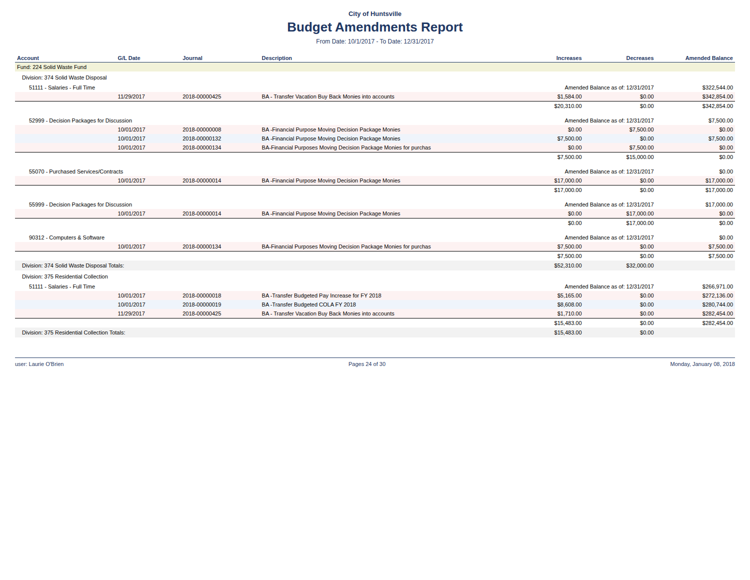City of Huntsville
Budget Amendments Report
From Date: 10/1/2017 - To Date: 12/31/2017
| Account | G/L Date | Journal | Description | Increases | Decreases | Amended Balance |
| --- | --- | --- | --- | --- | --- | --- |
| Fund: 224 Solid Waste Fund |
| Division: 374 Solid Waste Disposal |
| 51111 - Salaries - Full Time | Amended Balance as of: 12/31/2017 | $322,544.00 |
| | 11/29/2017 | 2018-00000425 | BA - Transfer Vacation Buy Back Monies into accounts | $1,584.00 | $0.00 | $342,854.00 |
| | $20,310.00 | $0.00 | $342,854.00 |
| 52999 - Decision Packages for Discussion | Amended Balance as of: 12/31/2017 | $7,500.00 |
| | 10/01/2017 | 2018-00000008 | BA -Financial Purpose Moving Decision Package Monies | $0.00 | $7,500.00 | $0.00 |
| | 10/01/2017 | 2018-00000132 | BA -Financial Purpose Moving Decision Package Monies | $7,500.00 | $0.00 | $7,500.00 |
| | 10/01/2017 | 2018-00000134 | BA-Financial Purposes Moving Decision Package Monies for purchas | $0.00 | $7,500.00 | $0.00 |
| | $7,500.00 | $15,000.00 | $0.00 |
| 55070 - Purchased Services/Contracts | Amended Balance as of: 12/31/2017 | $0.00 |
| | 10/01/2017 | 2018-00000014 | BA -Financial Purpose Moving Decision Package Monies | $17,000.00 | $0.00 | $17,000.00 |
| | $17,000.00 | $0.00 | $17,000.00 |
| 55999 - Decision Packages for Discussion | Amended Balance as of: 12/31/2017 | $17,000.00 |
| | 10/01/2017 | 2018-00000014 | BA -Financial Purpose Moving Decision Package Monies | $0.00 | $17,000.00 | $0.00 |
| | $0.00 | $17,000.00 | $0.00 |
| 90312 - Computers & Software | Amended Balance as of: 12/31/2017 | $0.00 |
| | 10/01/2017 | 2018-00000134 | BA-Financial Purposes Moving Decision Package Monies for purchas | $7,500.00 | $0.00 | $7,500.00 |
| | $7,500.00 | $0.00 | $7,500.00 |
| Division: 374 Solid Waste Disposal Totals: | $52,310.00 | $32,000.00 | |
| Division: 375 Residential Collection |
| 51111 - Salaries - Full Time | Amended Balance as of: 12/31/2017 | $266,971.00 |
| | 10/01/2017 | 2018-00000018 | BA -Transfer Budgeted Pay Increase for FY 2018 | $5,165.00 | $0.00 | $272,136.00 |
| | 10/01/2017 | 2018-00000019 | BA -Transfer Budgeted COLA FY 2018 | $8,608.00 | $0.00 | $280,744.00 |
| | 11/29/2017 | 2018-00000425 | BA - Transfer Vacation Buy Back Monies into accounts | $1,710.00 | $0.00 | $282,454.00 |
| | $15,483.00 | $0.00 | $282,454.00 |
| Division: 375 Residential Collection Totals: | $15,483.00 | $0.00 | |
user: Laurie O'Brien
Pages 24 of 30
Monday, January 08, 2018